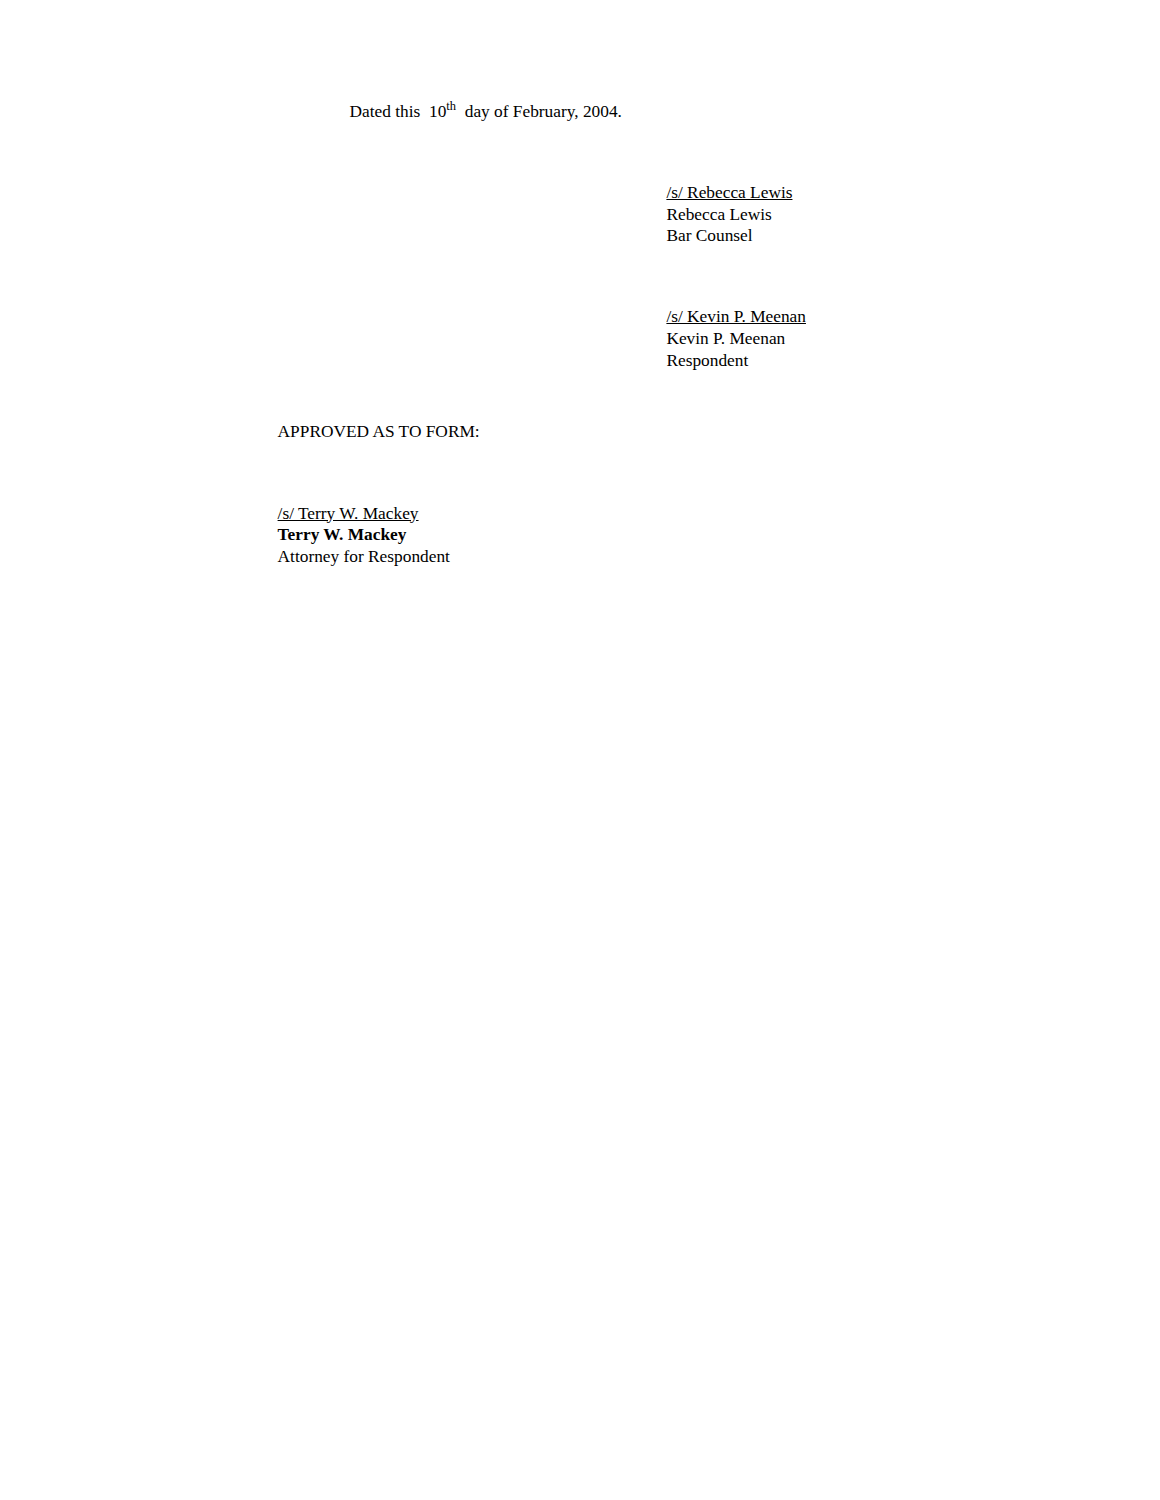Dated this 10th day of February, 2004.
/s/ Rebecca Lewis
Rebecca Lewis
Bar Counsel
/s/ Kevin P. Meenan
Kevin P. Meenan
Respondent
APPROVED AS TO FORM:
/s/ Terry W. Mackey
Terry W. Mackey
Attorney for Respondent